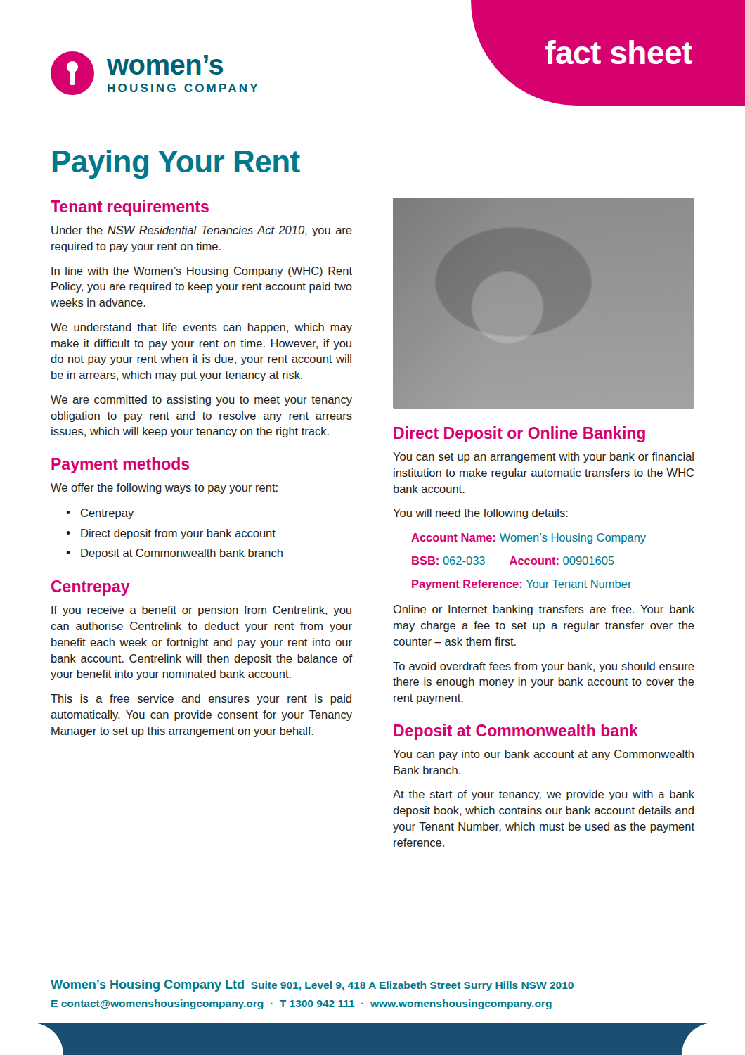fact sheet
women’s
HOUSING COMPANY
Paying Your Rent
Tenant requirements
Under the NSW Residential Tenancies Act 2010, you are required to pay your rent on time.
In line with the Women’s Housing Company (WHC) Rent Policy, you are required to keep your rent account paid two weeks in advance.
We understand that life events can happen, which may make it difficult to pay your rent on time. However, if you do not pay your rent when it is due, your rent account will be in arrears, which may put your tenancy at risk.
We are committed to assisting you to meet your tenancy obligation to pay rent and to resolve any rent arrears issues, which will keep your tenancy on the right track.
Payment methods
We offer the following ways to pay your rent:
Centrepay
Direct deposit from your bank account
Deposit at Commonwealth bank branch
Centrepay
If you receive a benefit or pension from Centrelink, you can authorise Centrelink to deduct your rent from your benefit each week or fortnight and pay your rent into our bank account. Centrelink will then deposit the balance of your benefit into your nominated bank account.
This is a free service and ensures your rent is paid automatically. You can provide consent for your Tenancy Manager to set up this arrangement on your behalf.
Direct Deposit or Online Banking
You can set up an arrangement with your bank or financial institution to make regular automatic transfers to the WHC bank account.
You will need the following details:
Account Name: Women’s Housing Company
BSB: 062-033 Account: 00901605
Payment Reference: Your Tenant Number
Online or Internet banking transfers are free. Your bank may charge a fee to set up a regular transfer over the counter – ask them first.
To avoid overdraft fees from your bank, you should ensure there is enough money in your bank account to cover the rent payment.
Deposit at Commonwealth bank
You can pay into our bank account at any Commonwealth Bank branch.
At the start of your tenancy, we provide you with a bank deposit book, which contains our bank account details and your Tenant Number, which must be used as the payment reference.
Women’s Housing Company Ltd Suite 901, Level 9, 418 A Elizabeth Street Surry Hills NSW 2010
E contact@womenshousingcompany.org · T 1300 942 111 · www.womenshousingcompany.org